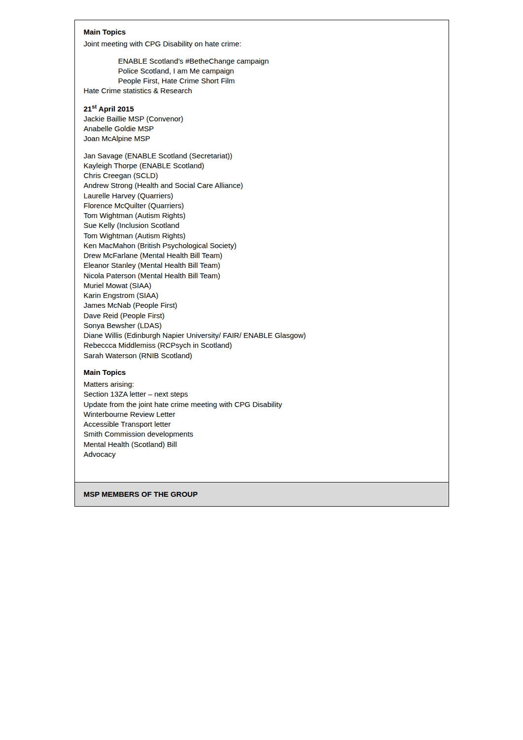Main Topics
Joint meeting with CPG Disability on hate crime:
ENABLE Scotland’s #BetheChange campaign
Police Scotland, I am Me campaign
People First, Hate Crime Short Film
Hate Crime statistics & Research
21st April 2015
Jackie Baillie MSP (Convenor)
Anabelle Goldie MSP
Joan McAlpine MSP
Jan Savage (ENABLE Scotland (Secretariat))
Kayleigh Thorpe (ENABLE Scotland)
Chris Creegan (SCLD)
Andrew Strong (Health and Social Care Alliance)
Laurelle Harvey (Quarriers)
Florence McQuilter (Quarriers)
Tom Wightman (Autism Rights)
Sue Kelly (Inclusion Scotland
Tom Wightman (Autism Rights)
Ken MacMahon (British Psychological Society)
Drew McFarlane (Mental Health Bill Team)
Eleanor Stanley (Mental Health Bill Team)
Nicola Paterson (Mental Health Bill Team)
Muriel Mowat (SIAA)
Karin Engstrom (SIAA)
James McNab (People First)
Dave Reid (People First)
Sonya Bewsher (LDAS)
Diane Willis (Edinburgh Napier University/ FAIR/ ENABLE Glasgow)
Rebeccca Middlemiss (RCPsych in Scotland)
Sarah Waterson (RNIB Scotland)
Main Topics
Matters arising:
Section 13ZA letter – next steps
Update from the joint hate crime meeting with CPG Disability
Winterbourne Review Letter
Accessible Transport letter
Smith Commission developments
Mental Health (Scotland) Bill
Advocacy
MSP MEMBERS OF THE GROUP